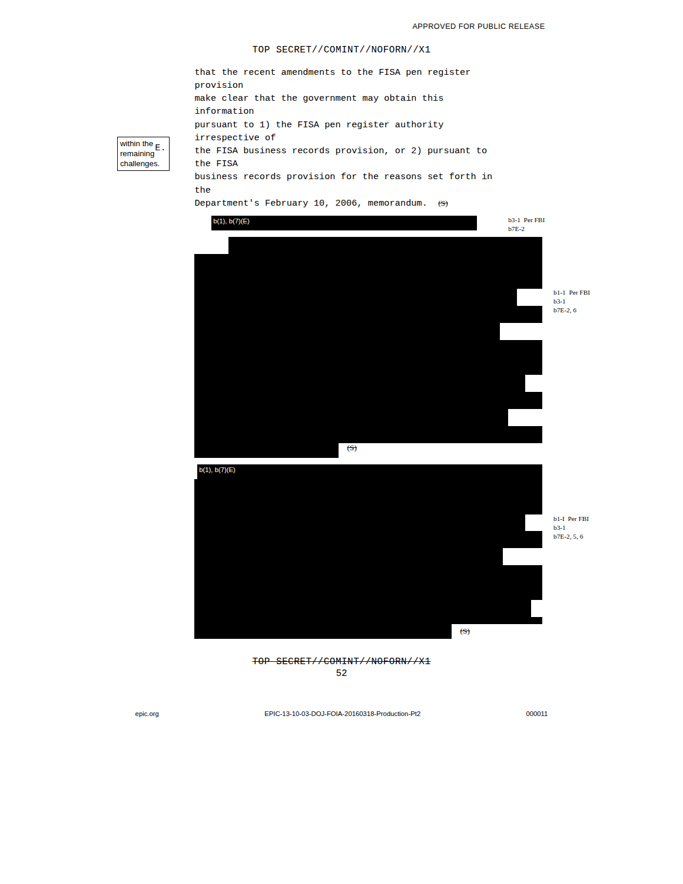APPROVED FOR PUBLIC RELEASE
TOP SECRET//COMINT//NOFORN//X1
that the recent amendments to the FISA pen register provision make clear that the government may obtain this information pursuant to 1) the FISA pen register authority irrespective of the FISA business records provision, or 2) pursuant to the FISA business records provision for the reasons set forth in the Department's February 10, 2006, memorandum. (S)
within the remaining challenges.
E.
b(1), b(7)(E)
b3-1 Per FBI
b7E-2
b1-1 Per FBI
b3-1
b7E-2, 6
(S)
b(1), b(7)(E)
b1-I Per FBI
b3-1
b7E-2, 5, 6
(S)
TOP SECRET//COMINT//NOFORN//X1
52
epic.org EPIC-13-10-03-DOJ-FOIA-20160318-Production-Pt2 000011